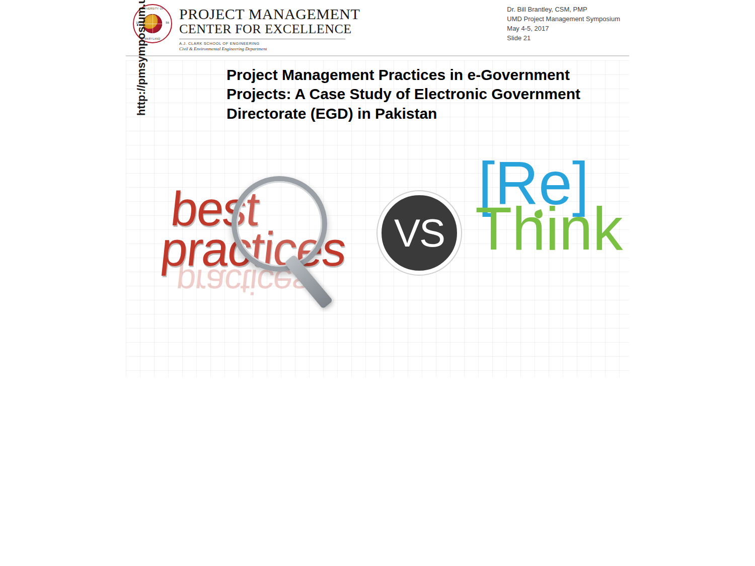UNIVERSITY OF MARYLAND
18
56
PROJECT MANAGEMENT
CENTER FOR EXCELLENCE
A.J. Clark School of Engineering
Civil & Environmental Engineering Department
Dr. Bill Brantley, CSM, PMP
UMD Project Management Symposium
May 4-5, 2017
Slide 21
http://pmsymposium.umd.edu/pm2017/
Project Management Practices in e-Government Projects: A Case Study of Electronic Government Directorate (EGD) in Pakistan
best
practices
practices
VS
[Re]
Think